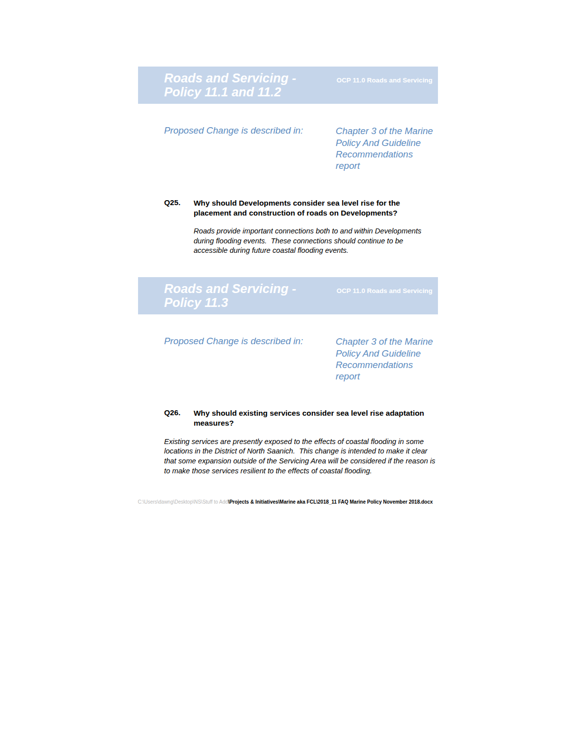Roads and Servicing - Policy 11.1 and 11.2 OCP 11.0 Roads and Servicing
Proposed Change is described in:
Chapter 3 of the Marine Policy And Guideline Recommendations report
Q25.
Why should Developments consider sea level rise for the placement and construction of roads on Developments?
Roads provide important connections both to and within Developments during flooding events. These connections should continue to be accessible during future coastal flooding events.
Roads and Servicing - Policy 11.3 OCP 11.0 Roads and Servicing
Proposed Change is described in:
Chapter 3 of the Marine Policy And Guideline Recommendations report
Q26.
Why should existing services consider sea level rise adaptation measures?
Existing services are presently exposed to the effects of coastal flooding in some locations in the District of North Saanich. This change is intended to make it clear that some expansion outside of the Servicing Area will be considered if the reason is to make those services resilient to the effects of coastal flooding.
C:\Users\dawng\Desktop\NS\Stuff to Add\Projects & Initiatives\Marine aka FCL\2018_11 FAQ Marine Policy November 2018.docx